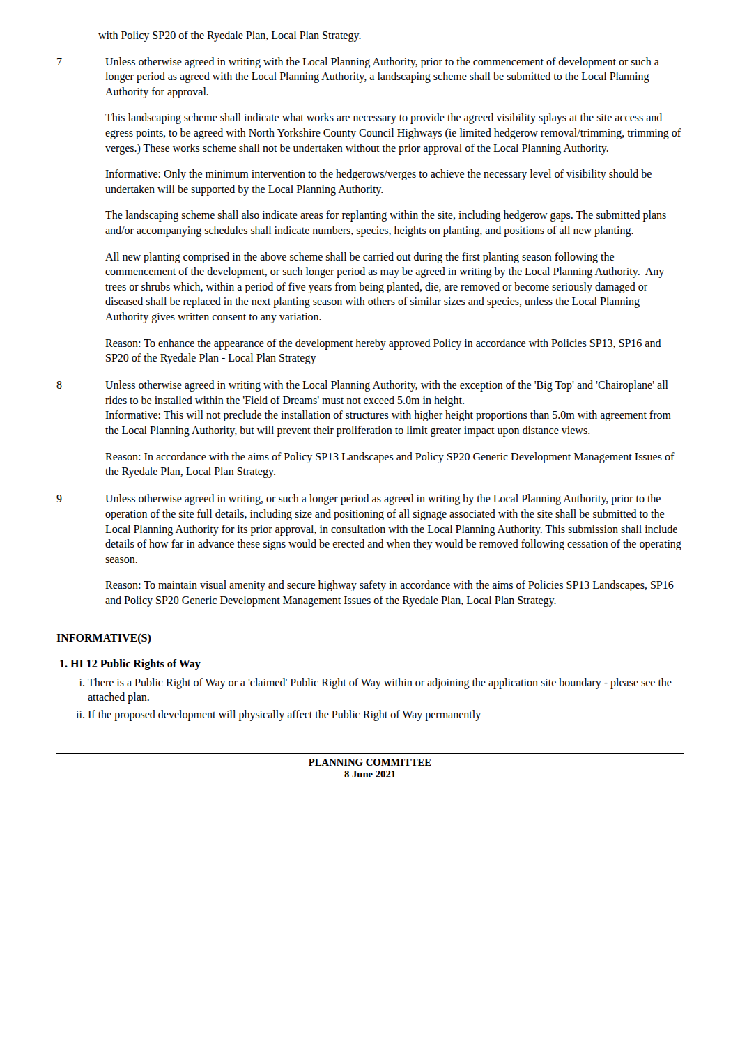with Policy SP20 of the Ryedale Plan, Local Plan Strategy.
7
Unless otherwise agreed in writing with the Local Planning Authority, prior to the commencement of development or such a longer period as agreed with the Local Planning Authority, a landscaping scheme shall be submitted to the Local Planning Authority for approval.
This landscaping scheme shall indicate what works are necessary to provide the agreed visibility splays at the site access and egress points, to be agreed with North Yorkshire County Council Highways (ie limited hedgerow removal/trimming, trimming of verges.) These works scheme shall not be undertaken without the prior approval of the Local Planning Authority.
Informative: Only the minimum intervention to the hedgerows/verges to achieve the necessary level of visibility should be undertaken will be supported by the Local Planning Authority.
The landscaping scheme shall also indicate areas for replanting within the site, including hedgerow gaps. The submitted plans and/or accompanying schedules shall indicate numbers, species, heights on planting, and positions of all new planting.
All new planting comprised in the above scheme shall be carried out during the first planting season following the commencement of the development, or such longer period as may be agreed in writing by the Local Planning Authority. Any trees or shrubs which, within a period of five years from being planted, die, are removed or become seriously damaged or diseased shall be replaced in the next planting season with others of similar sizes and species, unless the Local Planning Authority gives written consent to any variation.
Reason: To enhance the appearance of the development hereby approved Policy in accordance with Policies SP13, SP16 and SP20 of the Ryedale Plan - Local Plan Strategy
8
Unless otherwise agreed in writing with the Local Planning Authority, with the exception of the 'Big Top' and 'Chairoplane' all rides to be installed within the 'Field of Dreams' must not exceed 5.0m in height.
Informative: This will not preclude the installation of structures with higher height proportions than 5.0m with agreement from the Local Planning Authority, but will prevent their proliferation to limit greater impact upon distance views.
Reason: In accordance with the aims of Policy SP13 Landscapes and Policy SP20 Generic Development Management Issues of the Ryedale Plan, Local Plan Strategy.
9
Unless otherwise agreed in writing, or such a longer period as agreed in writing by the Local Planning Authority, prior to the operation of the site full details, including size and positioning of all signage associated with the site shall be submitted to the Local Planning Authority for its prior approval, in consultation with the Local Planning Authority. This submission shall include details of how far in advance these signs would be erected and when they would be removed following cessation of the operating season.
Reason: To maintain visual amenity and secure highway safety in accordance with the aims of Policies SP13 Landscapes, SP16 and Policy SP20 Generic Development Management Issues of the Ryedale Plan, Local Plan Strategy.
INFORMATIVE(S)
HI 12 Public Rights of Way
There is a Public Right of Way or a 'claimed' Public Right of Way within or adjoining the application site boundary - please see the attached plan.
If the proposed development will physically affect the Public Right of Way permanently
PLANNING COMMITTEE
8 June 2021